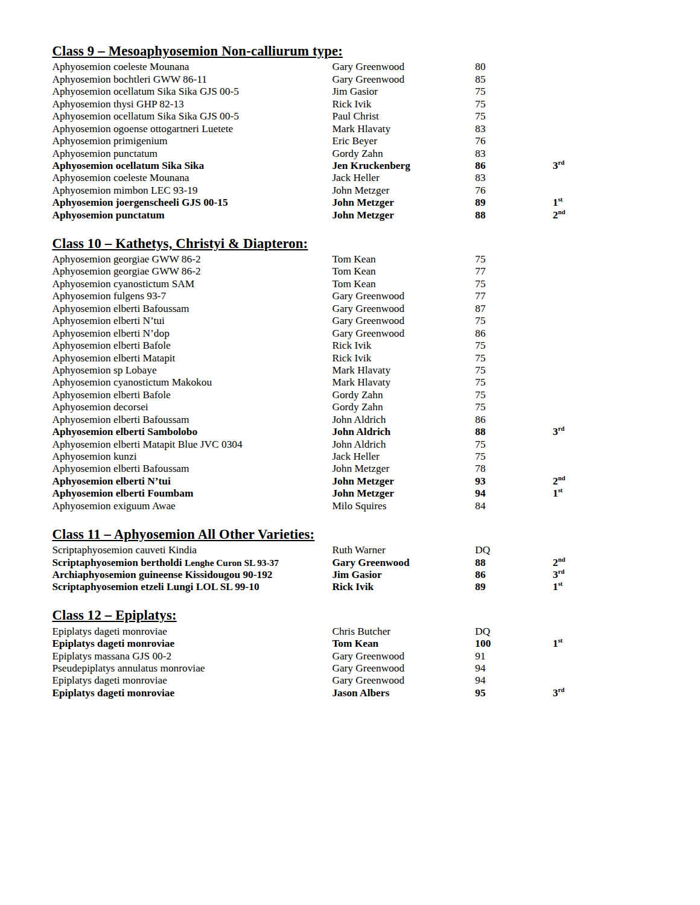Class 9 – Mesoaphyosemion Non-calliurum type:
| Aphyosemion coeleste Mounana | Gary Greenwood | 80 | |
| Aphyosemion bochtleri GWW 86-11 | Gary Greenwood | 85 | |
| Aphyosemion ocellatum Sika Sika GJS 00-5 | Jim Gasior | 75 | |
| Aphyosemion thysi GHP 82-13 | Rick Ivik | 75 | |
| Aphyosemion ocellatum Sika Sika GJS 00-5 | Paul Christ | 75 | |
| Aphyosemion ogoense ottogartneri Luetete | Mark Hlavaty | 83 | |
| Aphyosemion primigenium | Eric Beyer | 76 | |
| Aphyosemion punctatum | Gordy Zahn | 83 | |
| Aphyosemion ocellatum Sika Sika | Jen Kruckenberg | 86 | 3 rd |
| Aphyosemion coeleste Mounana | Jack Heller | 83 | |
| Aphyosemion mimbon LEC 93-19 | John Metzger | 76 | |
| Aphyosemion joergenscheeli GJS 00-15 | John Metzger | 89 | 1 st |
| Aphyosemion punctatum | John Metzger | 88 | 2 nd |
Class 10 – Kathetys, Christyi & Diapteron:
| Aphyosemion georgiae GWW 86-2 | Tom Kean | 75 | |
| Aphyosemion georgiae GWW 86-2 | Tom Kean | 77 | |
| Aphyosemion cyanostictum SAM | Tom Kean | 75 | |
| Aphyosemion fulgens 93-7 | Gary Greenwood | 77 | |
| Aphyosemion elberti Bafoussam | Gary Greenwood | 87 | |
| Aphyosemion elberti N’tui | Gary Greenwood | 75 | |
| Aphyosemion elberti N’dop | Gary Greenwood | 86 | |
| Aphyosemion elberti Bafole | Rick Ivik | 75 | |
| Aphyosemion elberti Matapit | Rick Ivik | 75 | |
| Aphyosemion sp Lobaye | Mark Hlavaty | 75 | |
| Aphyosemion cyanostictum Makokou | Mark Hlavaty | 75 | |
| Aphyosemion elberti Bafole | Gordy Zahn | 75 | |
| Aphyosemion decorsei | Gordy Zahn | 75 | |
| Aphyosemion elberti Bafoussam | John Aldrich | 86 | |
| Aphyosemion elberti Sambolobo | John Aldrich | 88 | 3 rd |
| Aphyosemion elberti Matapit Blue JVC 0304 | John Aldrich | 75 | |
| Aphyosemion kunzi | Jack Heller | 75 | |
| Aphyosemion elberti Bafoussam | John Metzger | 78 | |
| Aphyosemion elberti N’tui | John Metzger | 93 | 2 nd |
| Aphyosemion elberti Foumbam | John Metzger | 94 | 1 st |
| Aphyosemion exiguum Awae | Milo Squires | 84 | |
Class 11 – Aphyosemion All Other Varieties:
| Scriptaphyosemion cauveti Kindia | Ruth Warner | DQ | |
| Scriptaphyosemion bertholdi Lenghe Curon SL 93-37 | Gary Greenwood | 88 | 2 nd |
| Archiaphyosemion guineense Kissidougou 90-192 | Jim Gasior | 86 | 3 rd |
| Scriptaphyosemion etzeli Lungi LOL SL 99-10 | Rick Ivik | 89 | 1 st |
Class 12 – Epiplatys:
| Epiplatys dageti monroviae | Chris Butcher | DQ | |
| Epiplatys dageti monroviae | Tom Kean | 100 | 1 st |
| Epiplatys massana GJS 00-2 | Gary Greenwood | 91 | |
| Pseudepiplatys annulatus monroviae | Gary Greenwood | 94 | |
| Epiplatys dageti monroviae | Gary Greenwood | 94 | |
| Epiplatys dageti monroviae | Jason Albers | 95 | 3 rd |